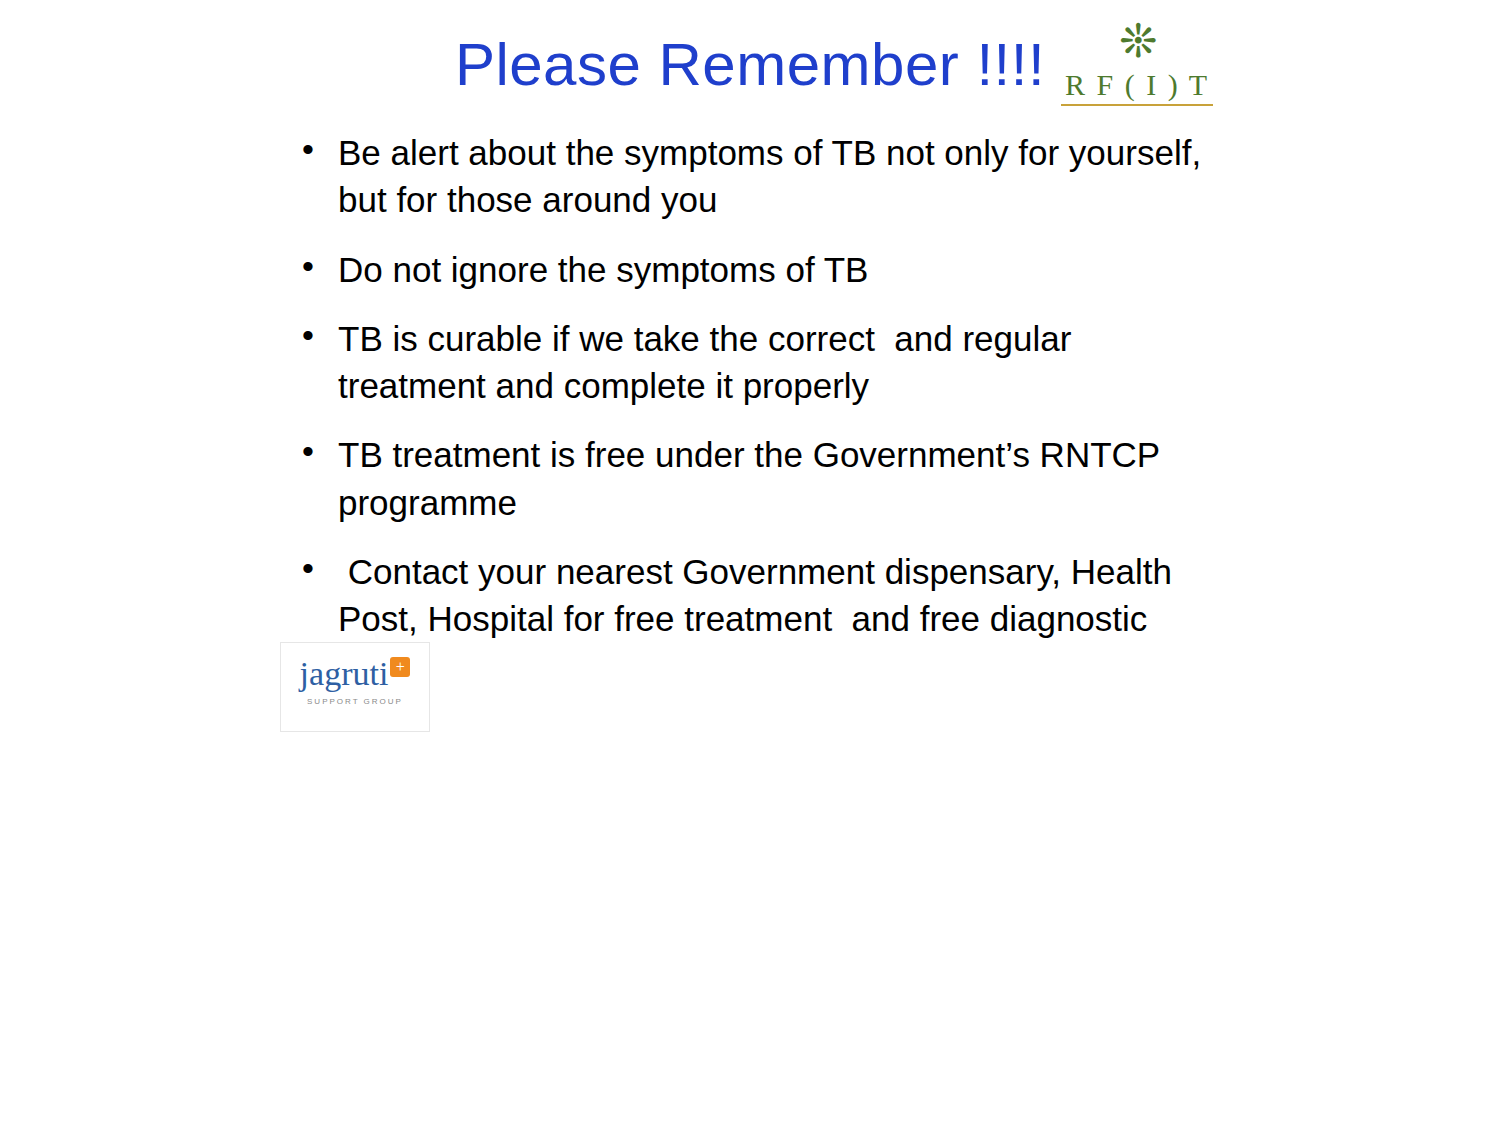❊
R F ( I ) T
Please Remember !!!!
Be alert about the symptoms of TB not only for yourself, but for those around you
Do not ignore the symptoms of TB
TB is curable if we take the correct and regular treatment and complete it properly
TB treatment is free under the Government’s RNTCP programme
Contact your nearest Government dispensary, Health Post, Hospital for free treatment and free diagnostic tests
jagruti+
SUPPORT GROUP